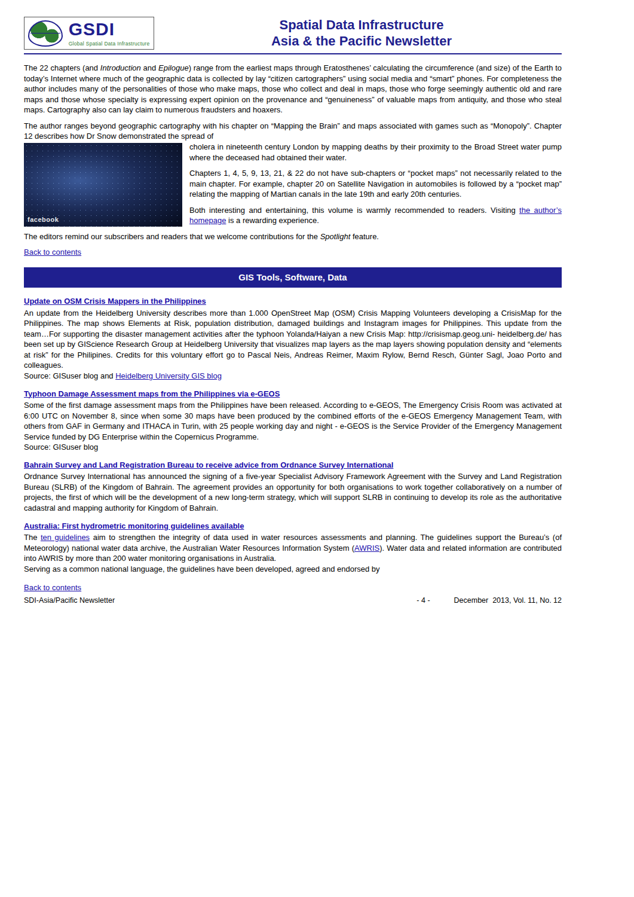GSDI
Global Spatial Data Infrastructure
Spatial Data Infrastructure
Asia & the Pacific Newsletter
The 22 chapters (and Introduction and Epilogue) range from the earliest maps through Eratosthenes’ calculating the circumference (and size) of the Earth to today’s Internet where much of the geographic data is collected by lay “citizen cartographers” using social media and “smart” phones. For completeness the author includes many of the personalities of those who make maps, those who collect and deal in maps, those who forge seemingly authentic old and rare maps and those whose specialty is expressing expert opinion on the provenance and “genuineness” of valuable maps from antiquity, and those who steal maps. Cartography also can lay claim to numerous fraudsters and hoaxers.
The author ranges beyond geographic cartography with his chapter on “Mapping the Brain” and maps associated with games such as “Monopoly”. Chapter 12 describes how Dr Snow demonstrated the spread of
cholera in nineteenth century London by mapping deaths by their proximity to the Broad Street water pump where the deceased had obtained their water.
Chapters 1, 4, 5, 9, 13, 21, & 22 do not have sub-chapters or “pocket maps” not necessarily related to the main chapter. For example, chapter 20 on Satellite Navigation in automobiles is followed by a “pocket map” relating the mapping of Martian canals in the late 19th and early 20th centuries.
Both interesting and entertaining, this volume is warmly recommended to readers. Visiting the author’s homepage is a rewarding experience.
The editors remind our subscribers and readers that we welcome contributions for the Spotlight feature.
Back to contents
GIS Tools, Software, Data
Update on OSM Crisis Mappers in the Philippines
An update from the Heidelberg University describes more than 1.000 OpenStreet Map (OSM) Crisis Mapping Volunteers developing a CrisisMap for the Philippines. The map shows Elements at Risk, population distribution, damaged buildings and Instagram images for Philippines. This update from the team…For supporting the disaster management activities after the typhoon Yolanda/Haiyan a new Crisis Map: http://crisismap.geog.uni- heidelberg.de/ has been set up by GIScience Research Group at Heidelberg University that visualizes map layers as the map layers showing population density and “elements at risk” for the Philipines. Credits for this voluntary effort go to Pascal Neis, Andreas Reimer, Maxim Rylow, Bernd Resch, Günter Sagl, Joao Porto and colleagues.
Source: GISuser blog and Heidelberg University GIS blog
Typhoon Damage Assessment maps from the Philippines via e-GEOS
Some of the first damage assessment maps from the Philippines have been released. According to e-GEOS, The Emergency Crisis Room was activated at 6:00 UTC on November 8, since when some 30 maps have been produced by the combined efforts of the e-GEOS Emergency Management Team, with others from GAF in Germany and ITHACA in Turin, with 25 people working day and night - e-GEOS is the Service Provider of the Emergency Management Service funded by DG Enterprise within the Copernicus Programme.
Source: GISuser blog
Bahrain Survey and Land Registration Bureau to receive advice from Ordnance Survey International
Ordnance Survey International has announced the signing of a five-year Specialist Advisory Framework Agreement with the Survey and Land Registration Bureau (SLRB) of the Kingdom of Bahrain. The agreement provides an opportunity for both organisations to work together collaboratively on a number of projects, the first of which will be the development of a new long-term strategy, which will support SLRB in continuing to develop its role as the authoritative cadastral and mapping authority for Kingdom of Bahrain.
Australia: First hydrometric monitoring guidelines available
The ten guidelines aim to strengthen the integrity of data used in water resources assessments and planning. The guidelines support the Bureau’s (of Meteorology) national water data archive, the Australian Water Resources Information System (AWRIS). Water data and related information are contributed into AWRIS by more than 200 water monitoring organisations in Australia.
Serving as a common national language, the guidelines have been developed, agreed and endorsed by
Back to contents
SDI-Asia/Pacific Newsletter
- 4 -
December 2013, Vol. 11, No. 12